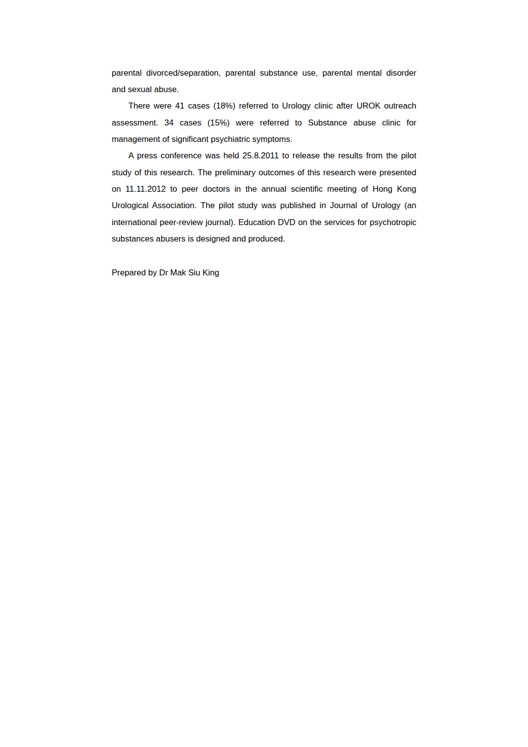parental divorced/separation, parental substance use, parental mental disorder and sexual abuse.
There were 41 cases (18%) referred to Urology clinic after UROK outreach assessment. 34 cases (15%) were referred to Substance abuse clinic for management of significant psychiatric symptoms.
A press conference was held 25.8.2011 to release the results from the pilot study of this research. The preliminary outcomes of this research were presented on 11.11.2012 to peer doctors in the annual scientific meeting of Hong Kong Urological Association. The pilot study was published in Journal of Urology (an international peer-review journal). Education DVD on the services for psychotropic substances abusers is designed and produced.
Prepared by Dr Mak Siu King